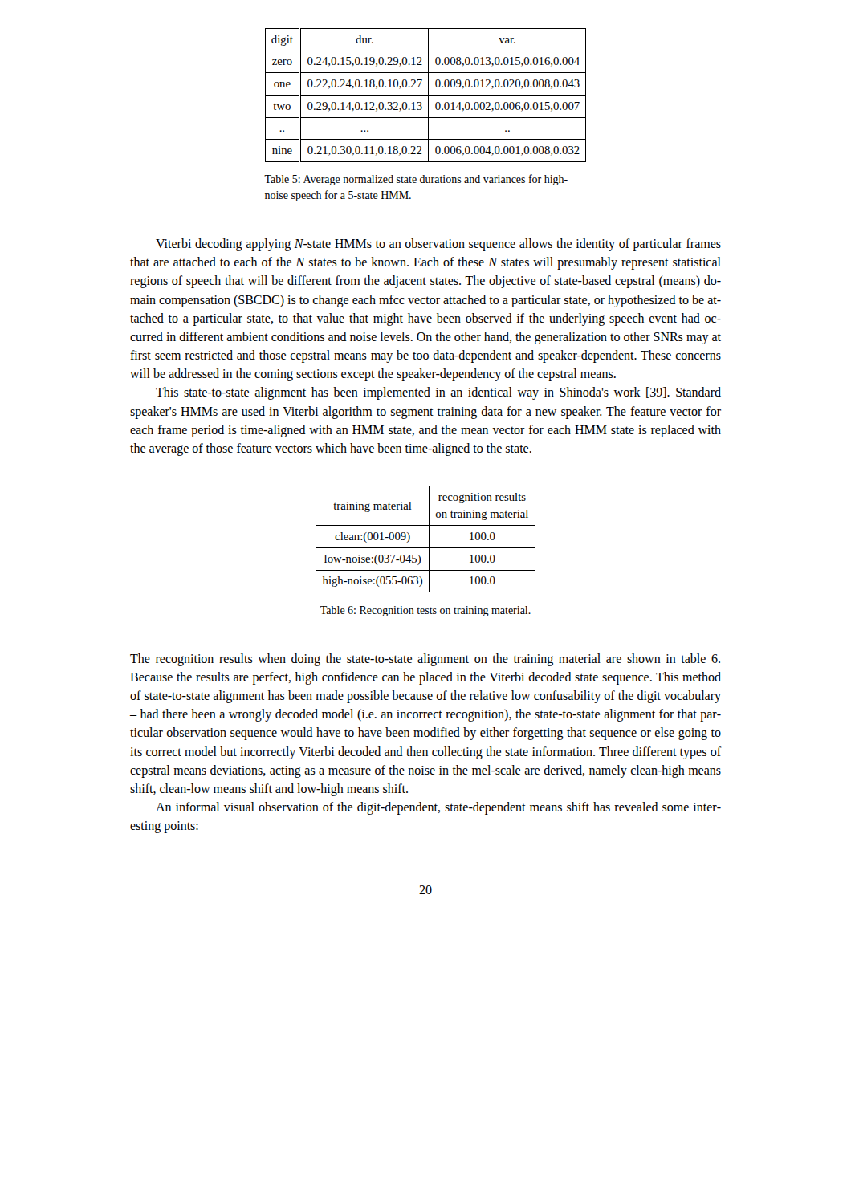Table 5: Average normalized state durations and variances for high-noise speech for a 5-state HMM.
| digit | dur. | var. |
| --- | --- | --- |
| zero | 0.24,0.15,0.19,0.29,0.12 | 0.008,0.013,0.015,0.016,0.004 |
| one | 0.22,0.24,0.18,0.10,0.27 | 0.009,0.012,0.020,0.008,0.043 |
| two | 0.29,0.14,0.12,0.32,0.13 | 0.014,0.002,0.006,0.015,0.007 |
| .. | ... | .. |
| nine | 0.21,0.30,0.11,0.18,0.22 | 0.006,0.004,0.001,0.008,0.032 |
Viterbi decoding applying N-state HMMs to an observation sequence allows the identity of particular frames that are attached to each of the N states to be known. Each of these N states will presumably represent statistical regions of speech that will be different from the adjacent states. The objective of state-based cepstral (means) domain compensation (SBCDC) is to change each mfcc vector attached to a particular state, or hypothesized to be attached to a particular state, to that value that might have been observed if the underlying speech event had occurred in different ambient conditions and noise levels. On the other hand, the generalization to other SNRs may at first seem restricted and those cepstral means may be too data-dependent and speaker-dependent. These concerns will be addressed in the coming sections except the speaker-dependency of the cepstral means.
This state-to-state alignment has been implemented in an identical way in Shinoda's work [39]. Standard speaker's HMMs are used in Viterbi algorithm to segment training data for a new speaker. The feature vector for each frame period is time-aligned with an HMM state, and the mean vector for each HMM state is replaced with the average of those feature vectors which have been time-aligned to the state.
Table 6: Recognition tests on training material.
| training material | recognition results on training material |
| --- | --- |
| clean:(001-009) | 100.0 |
| low-noise:(037-045) | 100.0 |
| high-noise:(055-063) | 100.0 |
The recognition results when doing the state-to-state alignment on the training material are shown in table 6. Because the results are perfect, high confidence can be placed in the Viterbi decoded state sequence. This method of state-to-state alignment has been made possible because of the relative low confusability of the digit vocabulary – had there been a wrongly decoded model (i.e. an incorrect recognition), the state-to-state alignment for that particular observation sequence would have to have been modified by either forgetting that sequence or else going to its correct model but incorrectly Viterbi decoded and then collecting the state information. Three different types of cepstral means deviations, acting as a measure of the noise in the mel-scale are derived, namely clean-high means shift, clean-low means shift and low-high means shift.
An informal visual observation of the digit-dependent, state-dependent means shift has revealed some interesting points:
20